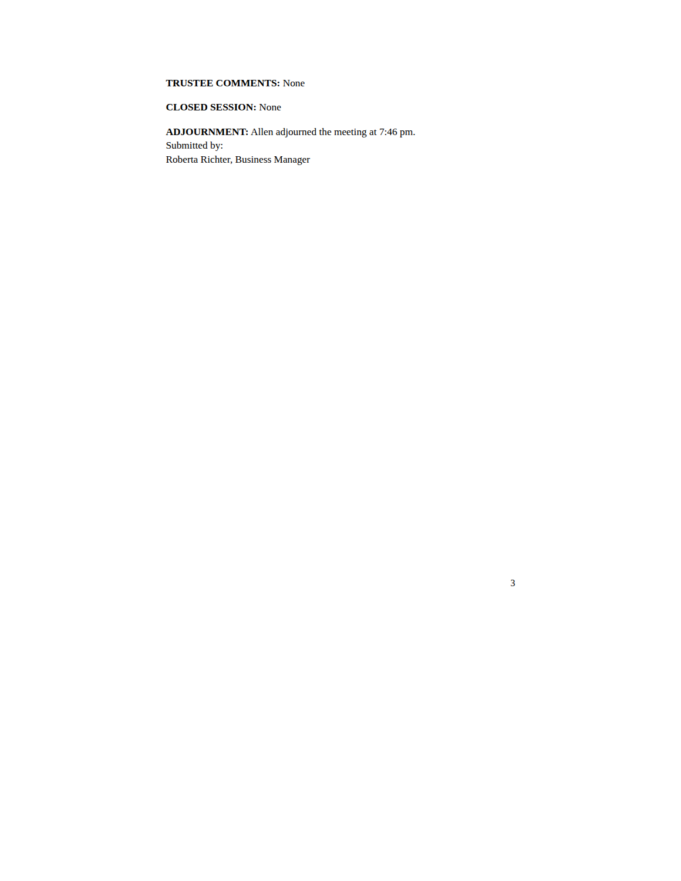TRUSTEE COMMENTS: None
CLOSED SESSION: None
ADJOURNMENT: Allen adjourned the meeting at 7:46 pm.
Submitted by:
Roberta Richter, Business Manager
3